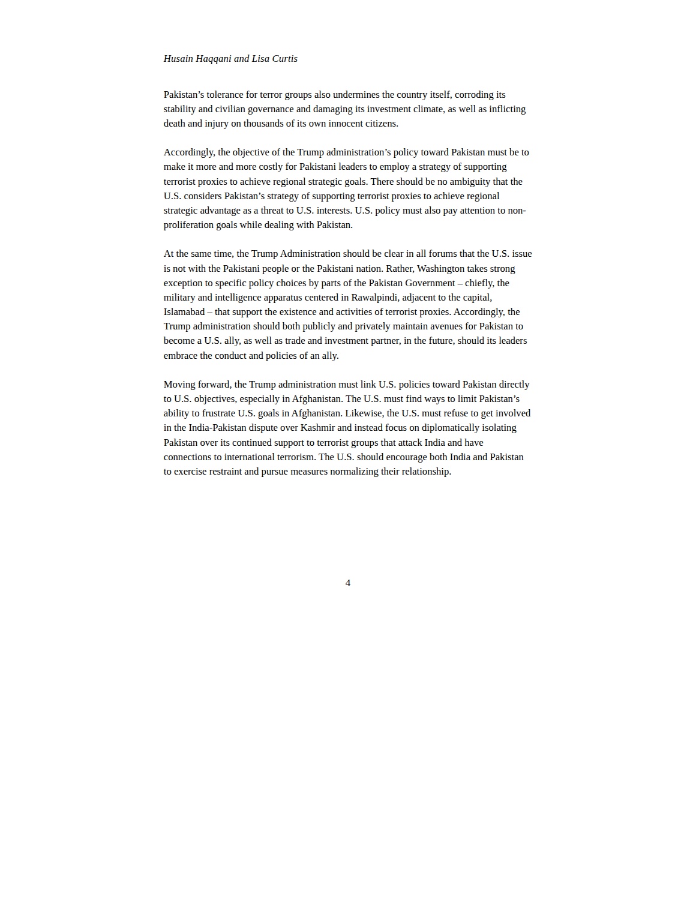Husain Haqqani and Lisa Curtis
Pakistan’s tolerance for terror groups also undermines the country itself, corroding its stability and civilian governance and damaging its investment climate, as well as inflicting death and injury on thousands of its own innocent citizens.
Accordingly, the objective of the Trump administration’s policy toward Pakistan must be to make it more and more costly for Pakistani leaders to employ a strategy of supporting terrorist proxies to achieve regional strategic goals. There should be no ambiguity that the U.S. considers Pakistan’s strategy of supporting terrorist proxies to achieve regional strategic advantage as a threat to U.S. interests. U.S. policy must also pay attention to non-proliferation goals while dealing with Pakistan.
At the same time, the Trump Administration should be clear in all forums that the U.S. issue is not with the Pakistani people or the Pakistani nation. Rather, Washington takes strong exception to specific policy choices by parts of the Pakistan Government – chiefly, the military and intelligence apparatus centered in Rawalpindi, adjacent to the capital, Islamabad – that support the existence and activities of terrorist proxies. Accordingly, the Trump administration should both publicly and privately maintain avenues for Pakistan to become a U.S. ally, as well as trade and investment partner, in the future, should its leaders embrace the conduct and policies of an ally.
Moving forward, the Trump administration must link U.S. policies toward Pakistan directly to U.S. objectives, especially in Afghanistan. The U.S. must find ways to limit Pakistan’s ability to frustrate U.S. goals in Afghanistan. Likewise, the U.S. must refuse to get involved in the India-Pakistan dispute over Kashmir and instead focus on diplomatically isolating Pakistan over its continued support to terrorist groups that attack India and have connections to international terrorism. The U.S. should encourage both India and Pakistan to exercise restraint and pursue measures normalizing their relationship.
4